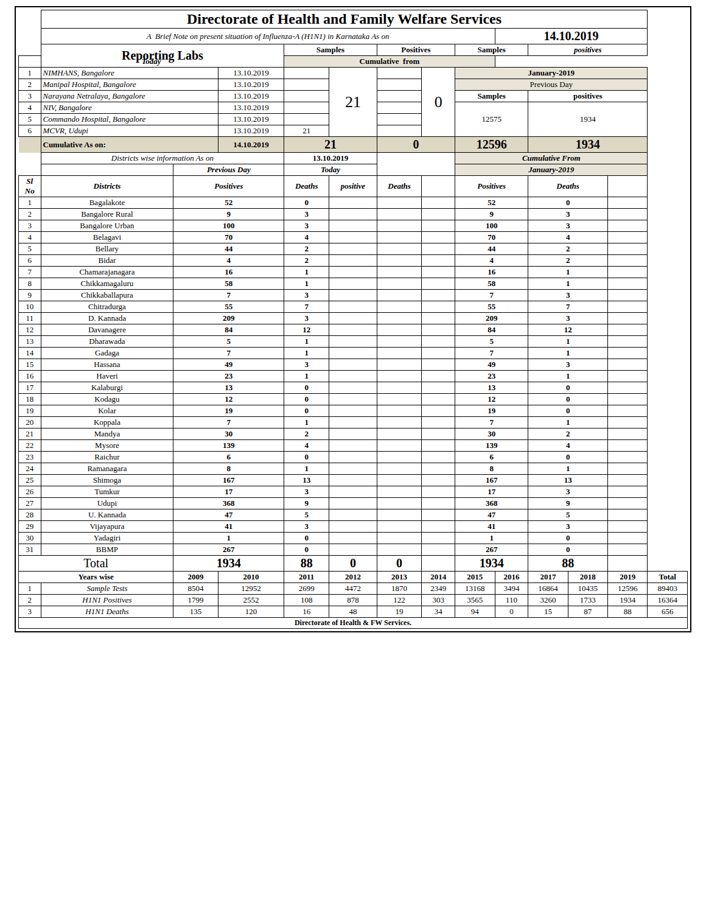| | Directorate of Health and Family Welfare Services |
| A Brief Note on present situation of Influenza-A (H1N1) in Karnataka As on | 14.10.2019 |
| | Reporting Labs | Samples | Positives | Samples | positives |
| Today | Cumulative from |
| 1 | NIMHANS, Bangalore | 13.10.2019 | | 21 | | 0 | January-2019 |
| 2 | Manipal Hospital, Bangalore | 13.10.2019 | | | Previous Day |
| 3 | Narayana Netralaya, Bangalore | 13.10.2019 | | | Samples | positives |
| 4 | NIV, Bangalore | 13.10.2019 | | | 12575 | 1934 |
| 5 | Commando Hospital, Bangalore | 13.10.2019 | | |
| 6 | MCVR, Udupi | 13.10.2019 | 21 | |
| | Cumulative As on: | 14.10.2019 | 21 | 0 | 12596 | 1934 |
| | Districts wise information As on | 13.10.2019 | | Cumulative From |
| | | Previous Day | Today | January-2019 |
| Sl No | Districts | Positives | Deaths | positive | Deaths | | Positives | Deaths | |
| 1 | Bagalakote | 52 | 0 | | | | 52 | 0 | |
| 2 | Bangalore Rural | 9 | 3 | | | | 9 | 3 | |
| 3 | Bangalore Urban | 100 | 3 | | | | 100 | 3 | |
| 4 | Belagavi | 70 | 4 | | | | 70 | 4 | |
| 5 | Bellary | 44 | 2 | | | | 44 | 2 | |
| 6 | Bidar | 4 | 2 | | | | 4 | 2 | |
| 7 | Chamarajanagara | 16 | 1 | | | | 16 | 1 | |
| 8 | Chikkamagaluru | 58 | 1 | | | | 58 | 1 | |
| 9 | Chikkaballapura | 7 | 3 | | | | 7 | 3 | |
| 10 | Chitradurga | 55 | 7 | | | | 55 | 7 | |
| 11 | D. Kannada | 209 | 3 | | | | 209 | 3 | |
| 12 | Davanagere | 84 | 12 | | | | 84 | 12 | |
| 13 | Dharawada | 5 | 1 | | | | 5 | 1 | |
| 14 | Gadaga | 7 | 1 | | | | 7 | 1 | |
| 15 | Hassana | 49 | 3 | | | | 49 | 3 | |
| 16 | Haveri | 23 | 1 | | | | 23 | 1 | |
| 17 | Kalaburgi | 13 | 0 | | | | 13 | 0 | |
| 18 | Kodagu | 12 | 0 | | | | 12 | 0 | |
| 19 | Kolar | 19 | 0 | | | | 19 | 0 | |
| 20 | Koppala | 7 | 1 | | | | 7 | 1 | |
| 21 | Mandya | 30 | 2 | | | | 30 | 2 | |
| 22 | Mysore | 139 | 4 | | | | 139 | 4 | |
| 23 | Raichur | 6 | 0 | | | | 6 | 0 | |
| 24 | Ramanagara | 8 | 1 | | | | 8 | 1 | |
| 25 | Shimoga | 167 | 13 | | | | 167 | 13 | |
| 26 | Tumkur | 17 | 3 | | | | 17 | 3 | |
| 27 | Udupi | 368 | 9 | | | | 368 | 9 | |
| 28 | U. Kannada | 47 | 5 | | | | 47 | 5 | |
| 29 | Vijayapura | 41 | 3 | | | | 41 | 3 | |
| 30 | Yadagiri | 1 | 0 | | | | 1 | 0 | |
| 31 | BBMP | 267 | 0 | | | | 267 | 0 | |
| Total | 1934 | 88 | 0 | 0 | | 1934 | 88 | |
| Years wise | 2009 | 2010 | 2011 | 2012 | 2013 | 2014 | 2015 | 2016 | 2017 | 2018 | 2019 | Total |
| 1 | Sample Tests | 8504 | 12952 | 2699 | 4472 | 1870 | 2349 | 13168 | 3494 | 16864 | 10435 | 12596 | 89403 |
| 2 | H1N1 Positives | 1799 | 2552 | 108 | 878 | 122 | 303 | 3565 | 110 | 3260 | 1733 | 1934 | 16364 |
| 3 | H1N1 Deaths | 135 | 120 | 16 | 48 | 19 | 34 | 94 | 0 | 15 | 87 | 88 | 656 |
| Directorate of Health & FW Services. |